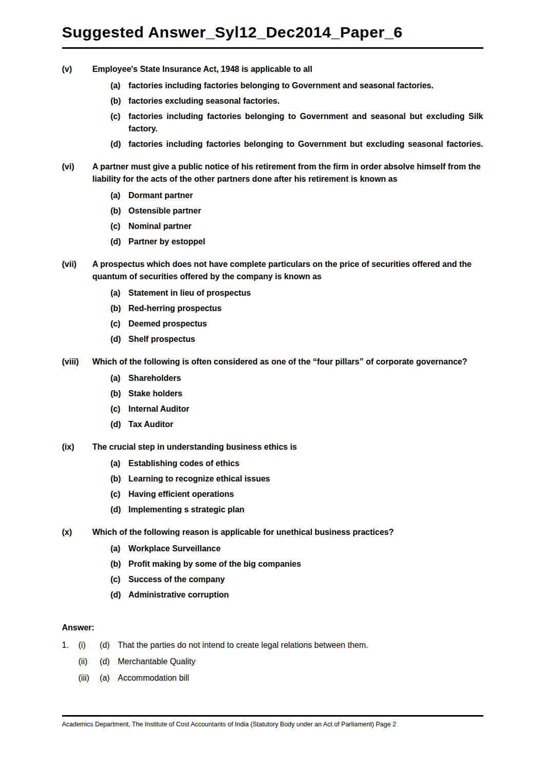Suggested Answer_Syl12_Dec2014_Paper_6
(v)
Employee's State Insurance Act, 1948 is applicable to all
(a) factories including factories belonging to Government and seasonal factories.
(b) factories excluding seasonal factories.
(c) factories including factories belonging to Government and seasonal but excluding Silk factory.
(d) factories including factories belonging to Government but excluding seasonal factories.
(vi)
A partner must give a public notice of his retirement from the firm in order absolve himself from the liability for the acts of the other partners done after his retirement is known as
(a) Dormant partner
(b) Ostensible partner
(c) Nominal partner
(d) Partner by estoppel
(vii)
A prospectus which does not have complete particulars on the price of securities offered and the quantum of securities offered by the company is known as
(a) Statement in lieu of prospectus
(b) Red-herring prospectus
(c) Deemed prospectus
(d) Shelf prospectus
(viii)
Which of the following is often considered as one of the “four pillars” of corporate governance?
(a) Shareholders
(b) Stake holders
(c) Internal Auditor
(d) Tax Auditor
(ix)
The crucial step in understanding business ethics is
(a) Establishing codes of ethics
(b) Learning to recognize ethical issues
(c) Having efficient operations
(d) Implementing s strategic plan
(x)
Which of the following reason is applicable for unethical business practices?
(a) Workplace Surveillance
(b) Profit making by some of the big companies
(c) Success of the company
(d) Administrative corruption
Answer:
1. (i) (d) That the parties do not intend to create legal relations between them.
(ii) (d) Merchantable Quality
(iii) (a) Accommodation bill
Academics Department, The Institute of Cost Accountants of India (Statutory Body under an Act of Parliament) Page 2